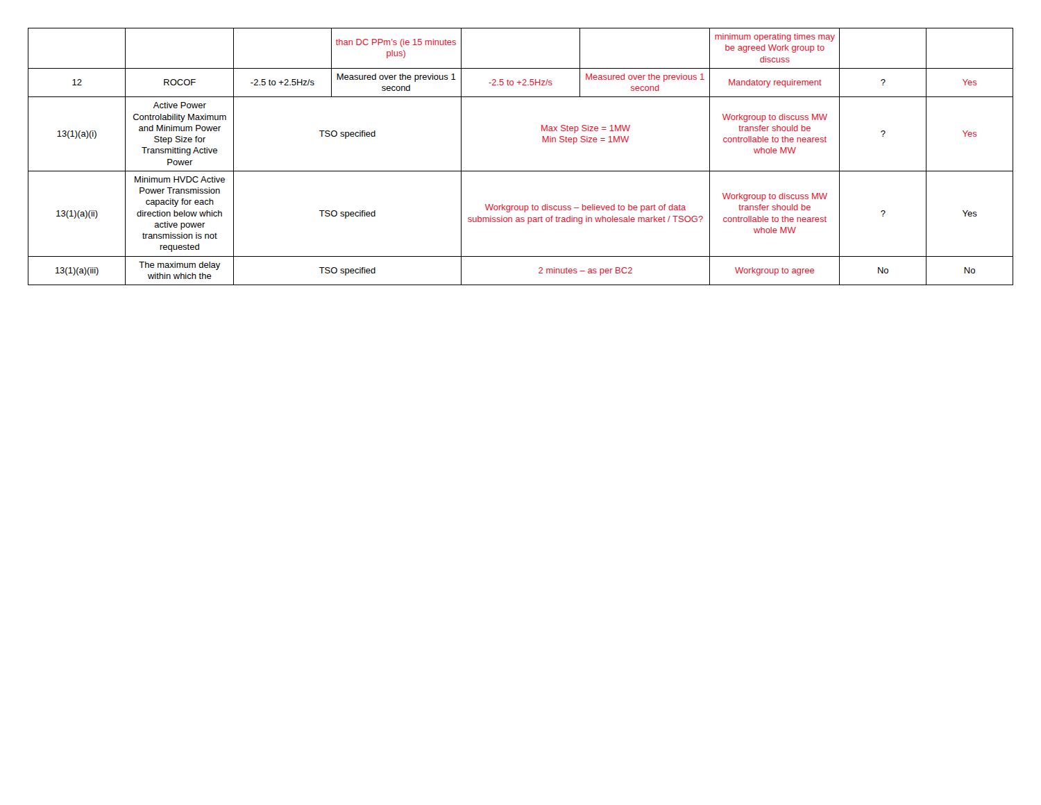| | | | than DC PPm’s (ie 15 minutes plus) | | | minimum operating times may be agreed Work group to discuss | | |
| 12 | ROCOF | -2.5 to +2.5Hz/s | Measured over the previous 1 second | -2.5 to +2.5Hz/s | Measured over the previous 1 second | Mandatory requirement | ? | Yes |
| 13(1)(a)(i) | Active Power Controlability Maximum and Minimum Power Step Size for Transmitting Active Power | TSO specified | Max Step Size = 1MW Min Step Size = 1MW | Workgroup to discuss MW transfer should be controllable to the nearest whole MW | ? | Yes |
| 13(1)(a)(ii) | Minimum HVDC Active Power Transmission capacity for each direction below which active power transmission is not requested | TSO specified | Workgroup to discuss – believed to be part of data submission as part of trading in wholesale market / TSOG? | Workgroup to discuss MW transfer should be controllable to the nearest whole MW | ? | Yes |
| 13(1)(a)(iii) | The maximum delay within which the | TSO specified | 2 minutes – as per BC2 | Workgroup to agree | No | No |